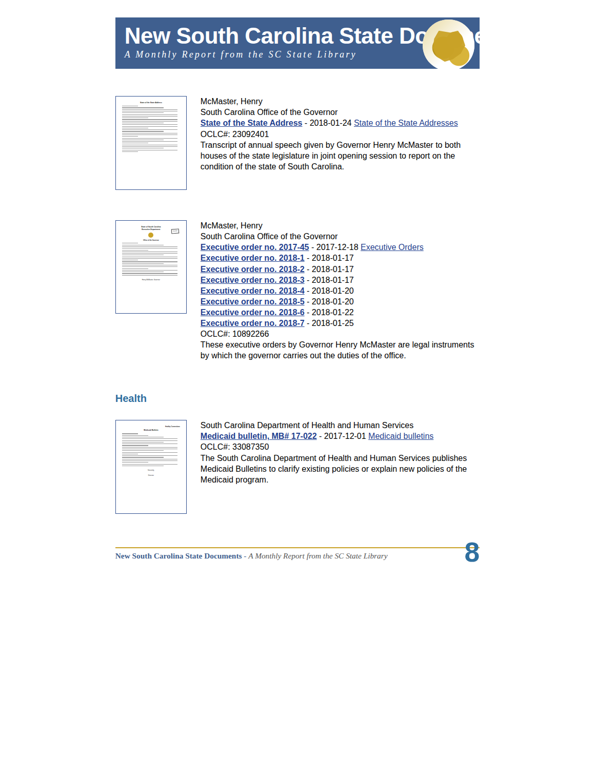New South Carolina State Documents
A Monthly Report from the SC State Library
State of the State Address
McMaster, Henry South Carolina Office of the Governor State of the State Address - 2018-01-24 State of the State Addresses OCLC#: 23092401 Transcript of annual speech given by Governor Henry McMaster to both houses of the state legislature in joint opening session to report on the condition of the state of South Carolina.
State of South Carolina
Executive Department
FILED
Office of the Governor
Henry McMaster, Governor
McMaster, Henry South Carolina Office of the Governor Executive order no. 2017-45 - 2017-12-18 Executive Orders Executive order no. 2018-1 - 2018-01-17 Executive order no. 2018-2 - 2018-01-17 Executive order no. 2018-3 - 2018-01-17 Executive order no. 2018-4 - 2018-01-20 Executive order no. 2018-5 - 2018-01-20 Executive order no. 2018-6 - 2018-01-22 Executive order no. 2018-7 - 2018-01-25 OCLC#: 10892266 These executive orders by Governor Henry McMaster are legal instruments by which the governor carries out the duties of the office.
Health
Healthy Connections
Medicaid Bulletin
Sincerely,
Director
South Carolina Department of Health and Human Services Medicaid bulletin, MB# 17-022 - 2017-12-01 Medicaid bulletins OCLC#: 33087350 The South Carolina Department of Health and Human Services publishes Medicaid Bulletins to clarify existing policies or explain new policies of the Medicaid program.
New South Carolina State Documents - A Monthly Report from the SC State Library
8